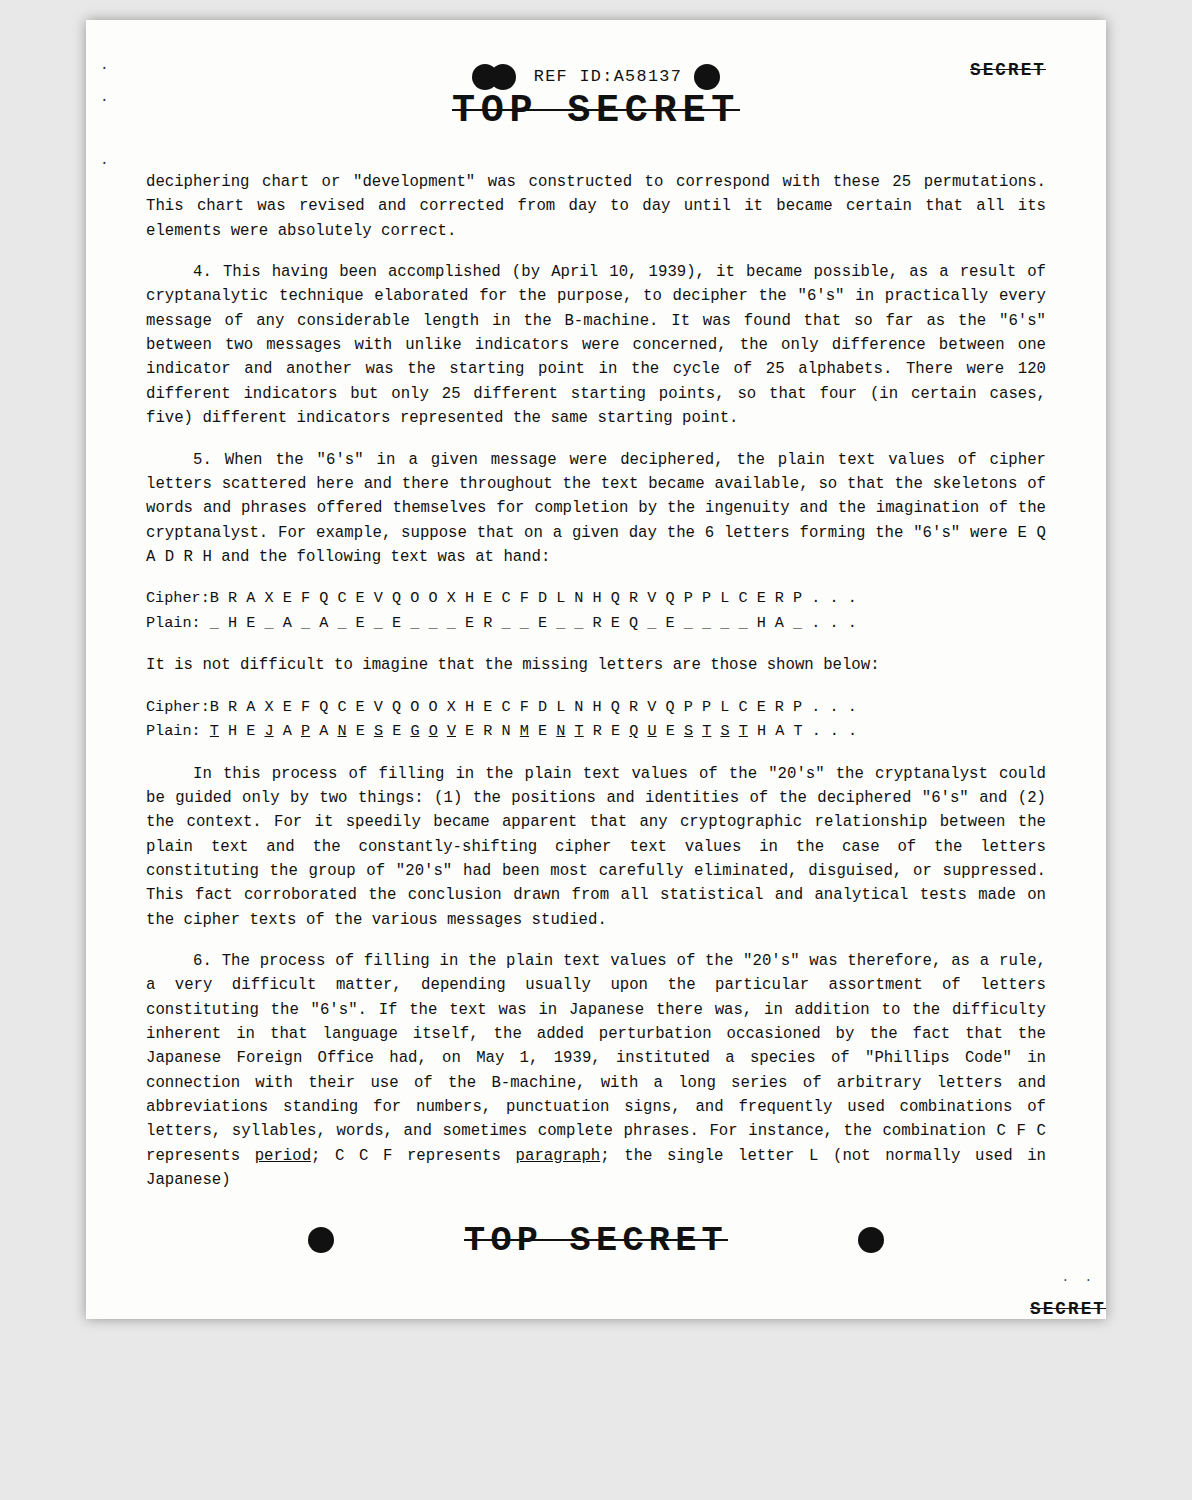.
.
.
SECRET
REF ID:A58137
TOP SECRET
deciphering chart or "development" was constructed to correspond with these 25 permutations. This chart was revised and corrected from day to day until it became certain that all its elements were absolutely correct.
4. This having been accomplished (by April 10, 1939), it became possible, as a result of cryptanalytic technique elaborated for the purpose, to decipher the "6's" in practically every message of any considerable length in the B-machine. It was found that so far as the "6's" between two messages with unlike indicators were concerned, the only difference between one indicator and another was the starting point in the cycle of 25 alphabets. There were 120 different indicators but only 25 different starting points, so that four (in certain cases, five) different indicators represented the same starting point.
5. When the "6's" in a given message were deciphered, the plain text values of cipher letters scattered here and there throughout the text became available, so that the skeletons of words and phrases offered themselves for completion by the ingenuity and the imagination of the cryptanalyst. For example, suppose that on a given day the 6 letters forming the "6's" were E Q A D R H and the following text was at hand:
Cipher: B R A X E F Q C E V Q O O X H E C F D L N H Q R V Q P P L C E R P . . . Plain:_ H E _ A _ A _ E _ E _ _ _ E R _ _ E _ _ R E Q _ E _ _ _ _ H A _ . . .
It is not difficult to imagine that the missing letters are those shown below:
Cipher: B R A X E F Q C E V Q O O X H E C F D L N H Q R V Q P P L C E R P . . . Plain: T H E J A P A N E S E G O V E R N M E N T R E Q U E S T S T H A T . . .
In this process of filling in the plain text values of the "20's" the cryptanalyst could be guided only by two things: (1) the positions and identities of the deciphered "6's" and (2) the context. For it speedily became apparent that any cryptographic relationship between the plain text and the constantly-shifting cipher text values in the case of the letters constituting the group of "20's" had been most carefully eliminated, disguised, or suppressed. This fact corroborated the conclusion drawn from all statistical and analytical tests made on the cipher texts of the various messages studied.
6. The process of filling in the plain text values of the "20's" was therefore, as a rule, a very difficult matter, depending usually upon the particular assortment of letters constituting the "6's". If the text was in Japanese there was, in addition to the difficulty inherent in that language itself, the added perturbation occasioned by the fact that the Japanese Foreign Office had, on May 1, 1939, instituted a species of "Phillips Code" in connection with their use of the B-machine, with a long series of arbitrary letters and abbreviations standing for numbers, punctuation signs, and frequently used combinations of letters, syllables, words, and sometimes complete phrases. For instance, the combination C F C represents period; C C F represents paragraph; the single letter L (not normally used in Japanese)
TOP SECRET
SECRET
. .